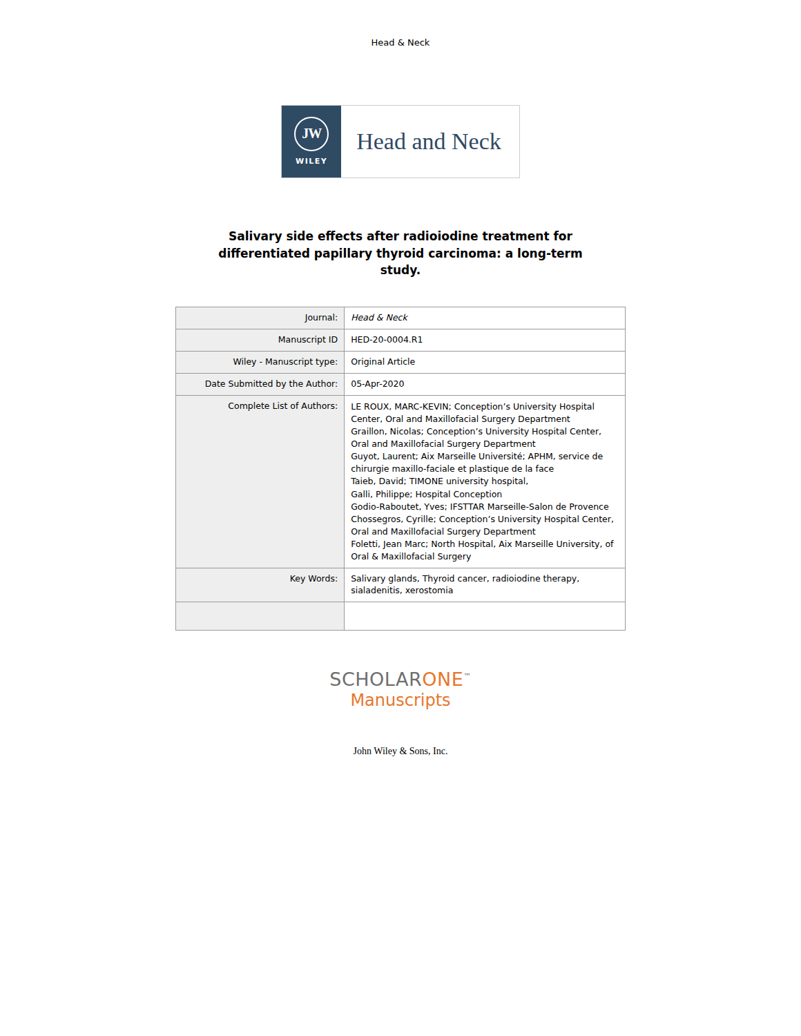Head & Neck
JW
WILEY
Head and Neck
Salivary side effects after radioiodine treatment for differentiated papillary thyroid carcinoma: a long-term study.
| Journal: | Head & Neck |
| Manuscript ID | HED-20-0004.R1 |
| Wiley - Manuscript type: | Original Article |
| Date Submitted by the Author: | 05-Apr-2020 |
| Complete List of Authors: | LE ROUX, MARC-KEVIN; Conception’s University Hospital Center, Oral and Maxillofacial Surgery Department Graillon, Nicolas; Conception’s University Hospital Center, Oral and Maxillofacial Surgery Department Guyot, Laurent; Aix Marseille Université; APHM, service de chirurgie maxillo-faciale et plastique de la face Taieb, David; TIMONE university hospital, Galli, Philippe; Hospital Conception Godio-Raboutet, Yves; IFSTTAR Marseille-Salon de Provence Chossegros, Cyrille; Conception’s University Hospital Center, Oral and Maxillofacial Surgery Department Foletti, Jean Marc; North Hospital, Aix Marseille University, of Oral & Maxillofacial Surgery |
| Key Words: | Salivary glands, Thyroid cancer, radioiodine therapy, sialadenitis, xerostomia |
SCHOLARONE™
Manuscripts
John Wiley & Sons, Inc.